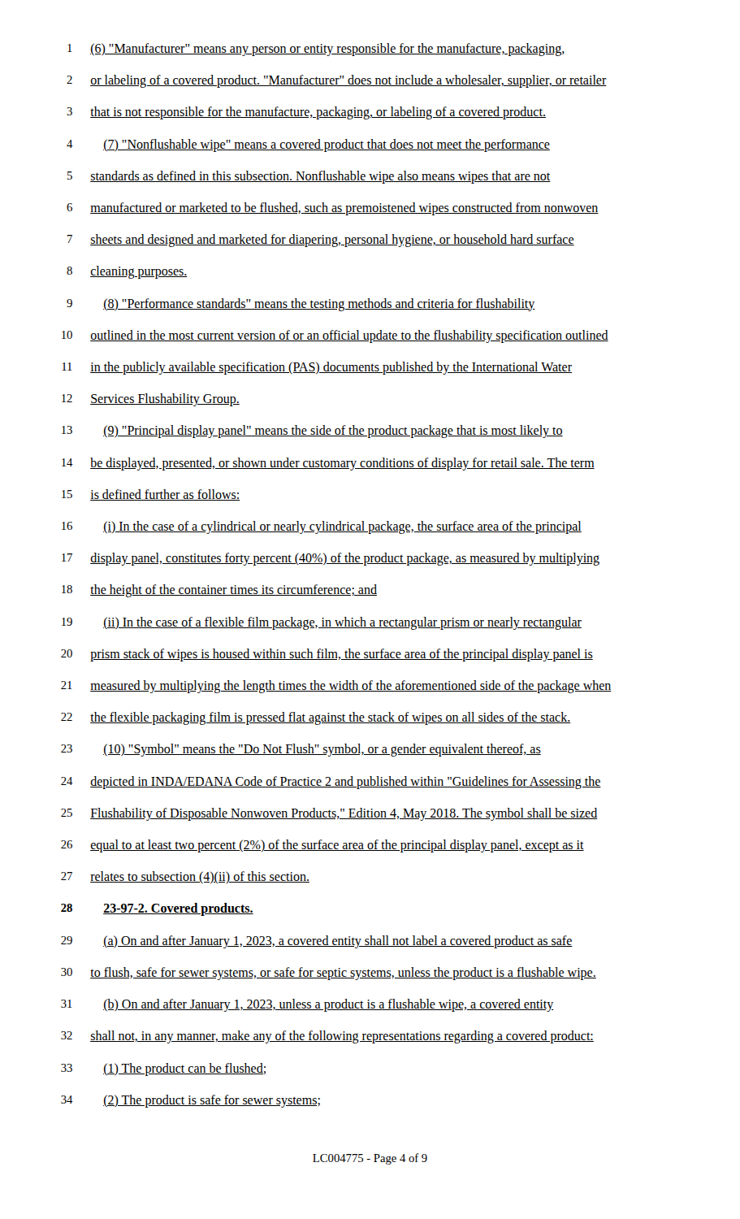(6) "Manufacturer" means any person or entity responsible for the manufacture, packaging,
or labeling of a covered product. "Manufacturer" does not include a wholesaler, supplier, or retailer
that is not responsible for the manufacture, packaging, or labeling of a covered product.
(7) "Nonflushable wipe" means a covered product that does not meet the performance
standards as defined in this subsection. Nonflushable wipe also means wipes that are not
manufactured or marketed to be flushed, such as premoistened wipes constructed from nonwoven
sheets and designed and marketed for diapering, personal hygiene, or household hard surface
cleaning purposes.
(8) "Performance standards" means the testing methods and criteria for flushability
outlined in the most current version of or an official update to the flushability specification outlined
in the publicly available specification (PAS) documents published by the International Water
Services Flushability Group.
(9) "Principal display panel" means the side of the product package that is most likely to
be displayed, presented, or shown under customary conditions of display for retail sale. The term
is defined further as follows:
(i) In the case of a cylindrical or nearly cylindrical package, the surface area of the principal
display panel, constitutes forty percent (40%) of the product package, as measured by multiplying
the height of the container times its circumference; and
(ii) In the case of a flexible film package, in which a rectangular prism or nearly rectangular
prism stack of wipes is housed within such film, the surface area of the principal display panel is
measured by multiplying the length times the width of the aforementioned side of the package when
the flexible packaging film is pressed flat against the stack of wipes on all sides of the stack.
(10) "Symbol" means the "Do Not Flush" symbol, or a gender equivalent thereof, as
depicted in INDA/EDANA Code of Practice 2 and published within "Guidelines for Assessing the
Flushability of Disposable Nonwoven Products," Edition 4, May 2018. The symbol shall be sized
equal to at least two percent (2%) of the surface area of the principal display panel, except as it
relates to subsection (4)(ii) of this section.
23-97-2. Covered products.
(a) On and after January 1, 2023, a covered entity shall not label a covered product as safe
to flush, safe for sewer systems, or safe for septic systems, unless the product is a flushable wipe.
(b) On and after January 1, 2023, unless a product is a flushable wipe, a covered entity
shall not, in any manner, make any of the following representations regarding a covered product:
(1) The product can be flushed;
(2) The product is safe for sewer systems;
LC004775 - Page 4 of 9